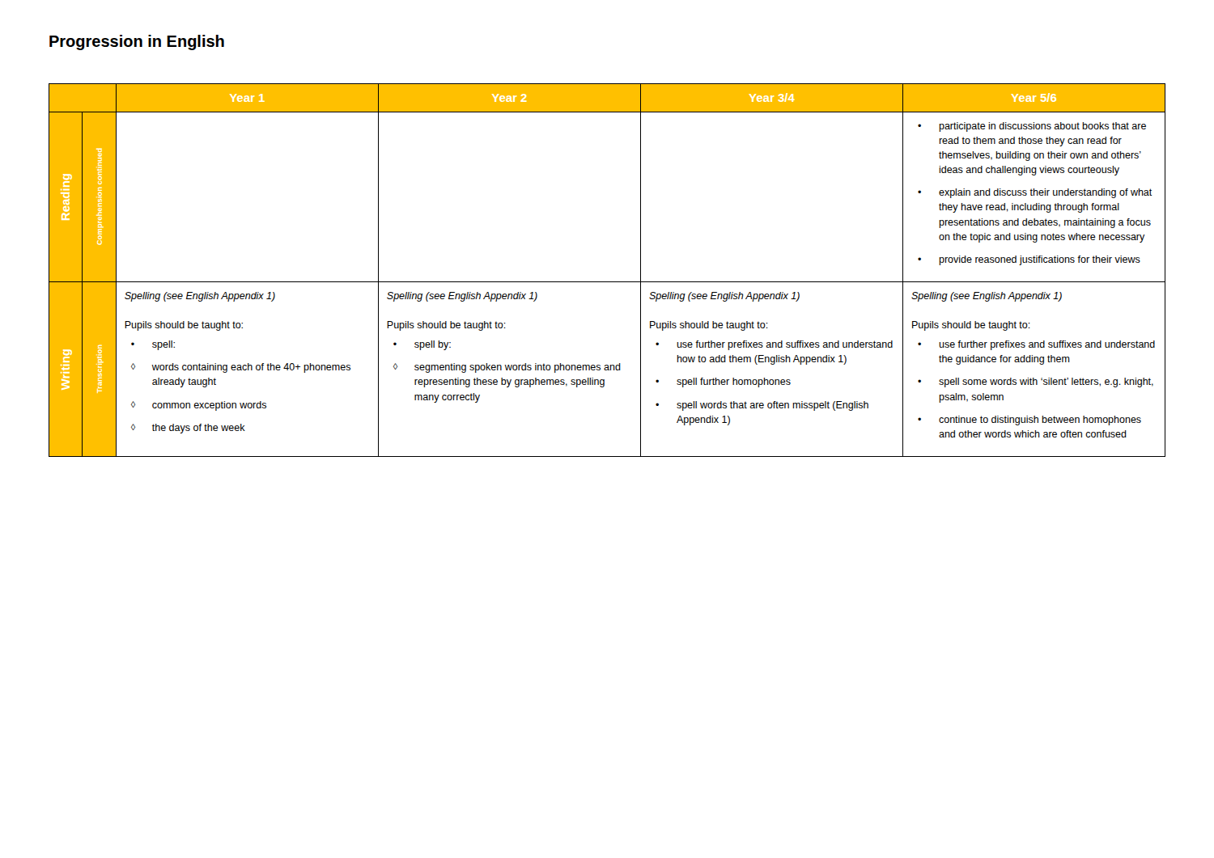Progression in English
| | Year 1 | Year 2 | Year 3/4 | Year 5/6 |
| --- | --- | --- | --- | --- |
| Reading | Comprehension continued | | | | participate in discussions about books that are read to them and those they can read for themselves, building on their own and others’ ideas and challenging views courteously explain and discuss their understanding of what they have read, including through formal presentations and debates, maintaining a focus on the topic and using notes where necessary provide reasoned justifications for their views |
| Writing | Transcription | Spelling (see English Appendix 1) Pupils should be taught to: spell: words containing each of the 40+ phonemes already taught common exception words the days of the week | Spelling (see English Appendix 1) Pupils should be taught to: spell by: segmenting spoken words into phonemes and representing these by graphemes, spelling many correctly | Spelling (see English Appendix 1) Pupils should be taught to: use further prefixes and suffixes and understand how to add them (English Appendix 1) spell further homophones spell words that are often misspelt (English Appendix 1) | Spelling (see English Appendix 1) Pupils should be taught to: use further prefixes and suffixes and understand the guidance for adding them spell some words with ‘silent’ letters, e.g. knight, psalm, solemn continue to distinguish between homophones and other words which are often confused |